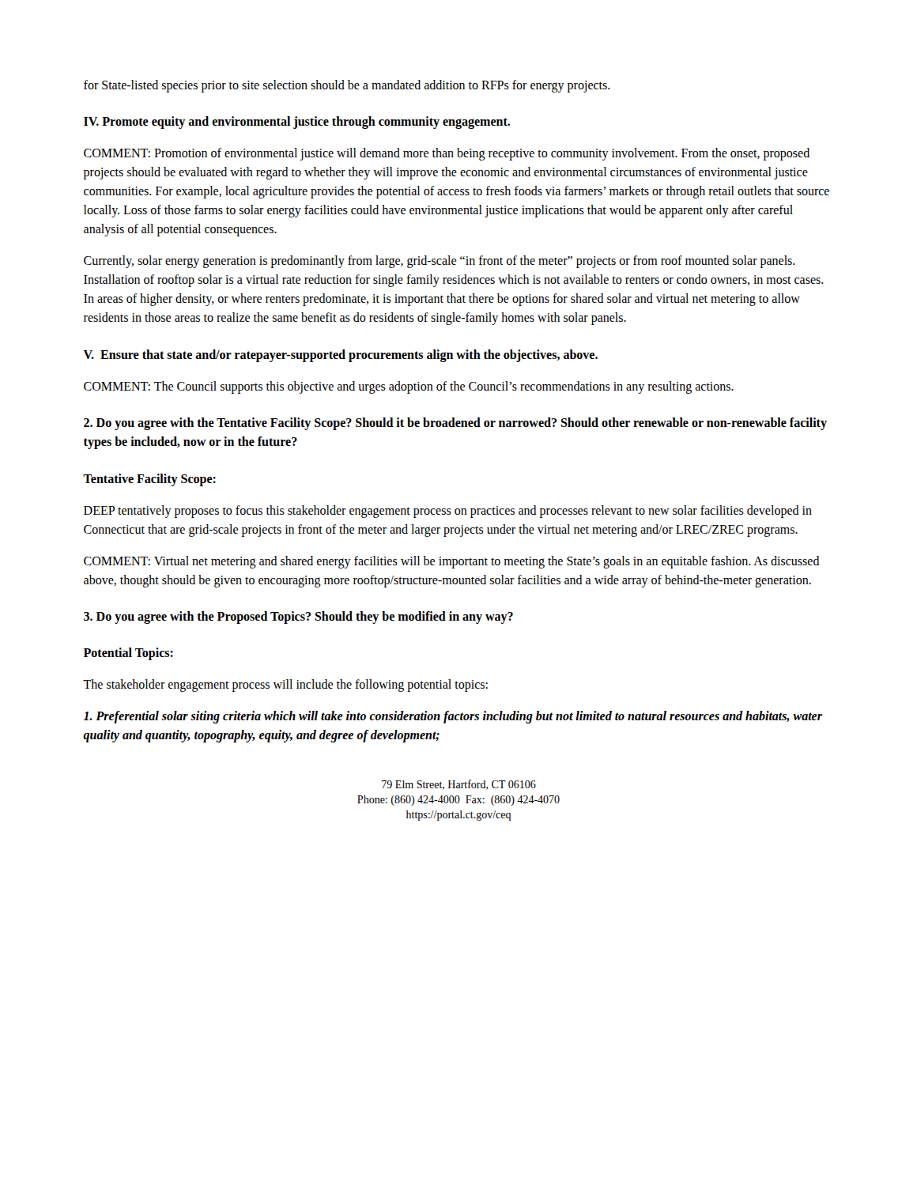for State-listed species prior to site selection should be a mandated addition to RFPs for energy projects.
IV. Promote equity and environmental justice through community engagement.
COMMENT: Promotion of environmental justice will demand more than being receptive to community involvement. From the onset, proposed projects should be evaluated with regard to whether they will improve the economic and environmental circumstances of environmental justice communities. For example, local agriculture provides the potential of access to fresh foods via farmers’ markets or through retail outlets that source locally. Loss of those farms to solar energy facilities could have environmental justice implications that would be apparent only after careful analysis of all potential consequences.
Currently, solar energy generation is predominantly from large, grid-scale “in front of the meter” projects or from roof mounted solar panels. Installation of rooftop solar is a virtual rate reduction for single family residences which is not available to renters or condo owners, in most cases. In areas of higher density, or where renters predominate, it is important that there be options for shared solar and virtual net metering to allow residents in those areas to realize the same benefit as do residents of single-family homes with solar panels.
V. Ensure that state and/or ratepayer-supported procurements align with the objectives, above.
COMMENT: The Council supports this objective and urges adoption of the Council’s recommendations in any resulting actions.
2. Do you agree with the Tentative Facility Scope? Should it be broadened or narrowed? Should other renewable or non-renewable facility types be included, now or in the future?
Tentative Facility Scope:
DEEP tentatively proposes to focus this stakeholder engagement process on practices and processes relevant to new solar facilities developed in Connecticut that are grid-scale projects in front of the meter and larger projects under the virtual net metering and/or LREC/ZREC programs.
COMMENT: Virtual net metering and shared energy facilities will be important to meeting the State’s goals in an equitable fashion. As discussed above, thought should be given to encouraging more rooftop/structure-mounted solar facilities and a wide array of behind-the-meter generation.
3. Do you agree with the Proposed Topics? Should they be modified in any way?
Potential Topics:
The stakeholder engagement process will include the following potential topics:
1. Preferential solar siting criteria which will take into consideration factors including but not limited to natural resources and habitats, water quality and quantity, topography, equity, and degree of development;
79 Elm Street, Hartford, CT 06106
Phone: (860) 424-4000 Fax: (860) 424-4070
https://portal.ct.gov/ceq